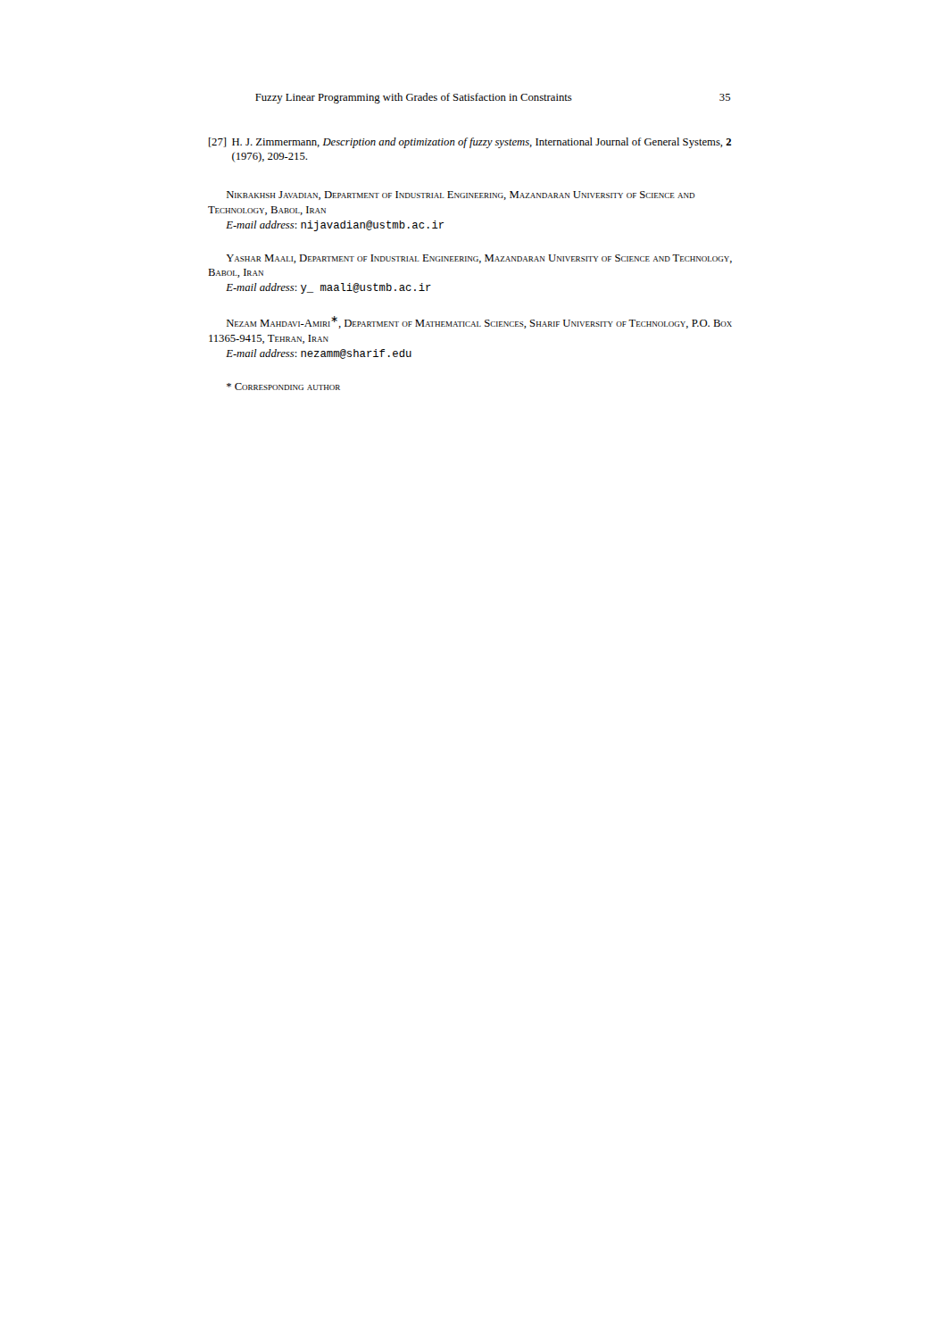Fuzzy Linear Programming with Grades of Satisfaction in Constraints 35
[27] H. J. Zimmermann, Description and optimization of fuzzy systems, International Journal of General Systems, 2 (1976), 209-215.
Nikbakhsh Javadian, Department of Industrial Engineering, Mazandaran University of Science and Technology, Babol, Iran
E-mail address: nijavadian@ustmb.ac.ir
Yashar Maali, Department of Industrial Engineering, Mazandaran University of Science and Technology, Babol, Iran
E-mail address: y_ maali@ustmb.ac.ir
Nezam Mahdavi-Amiri∗, Department of Mathematical Sciences, Sharif University of Technology, P.O. Box 11365-9415, Tehran, Iran
E-mail address: nezamm@sharif.edu
* Corresponding author